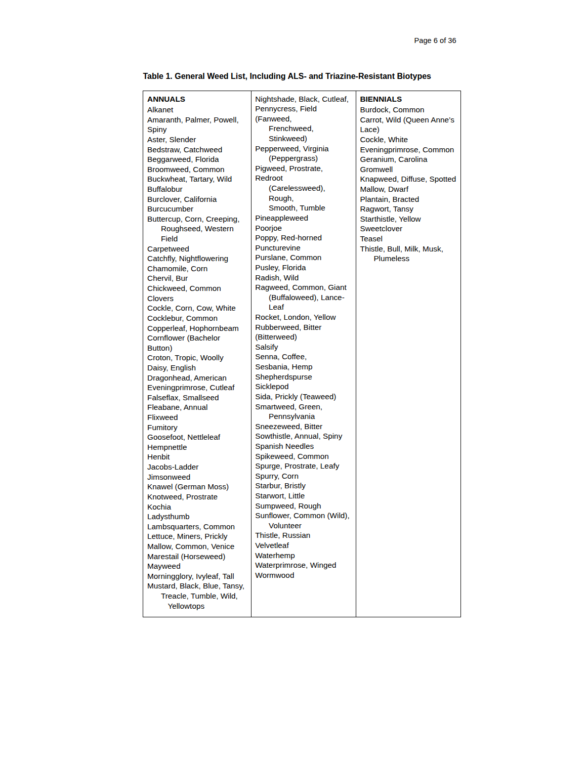Page 6 of 36
Table 1. General Weed List, Including ALS- and Triazine-Resistant Biotypes
| ANNUALS Alkanet Amaranth, Palmer, Powell, Spiny Aster, Slender Bedstraw, Catchweed Beggarweed, Florida Broomweed, Common Buckwheat, Tartary, Wild Buffalobur Burclover, California Burcucumber Buttercup, Corn, Creeping, Roughseed, Western Field Carpetweed Catchfly, Nightflowering Chamomile, Corn Chervil, Bur Chickweed, Common Clovers Cockle, Corn, Cow, White Cocklebur, Common Copperleaf, Hophornbeam Cornflower (Bachelor Button) Croton, Tropic, Woolly Daisy, English Dragonhead, American Eveningprimrose, Cutleaf Falseflax, Smallseed Fleabane, Annual Flixweed Fumitory Goosefoot, Nettleleaf Hempnettle Henbit Jacobs-Ladder Jimsonweed Knawel (German Moss) Knotweed, Prostrate Kochia Ladysthumb Lambsquarters, Common Lettuce, Miners, Prickly Mallow, Common, Venice Marestail (Horseweed) Mayweed Morningglory, Ivyleaf, Tall Mustard, Black, Blue, Tansy, Treacle, Tumble, Wild, Yellowtops | Nightshade, Black, Cutleaf, Pennycress, Field (Fanweed, Frenchweed, Stinkweed) Pepperweed, Virginia (Peppergrass) Pigweed, Prostrate, Redroot (Carelessweed), Rough, Smooth, Tumble Pineappleweed Poorjoe Poppy, Red-horned Puncturevine Purslane, Common Pusley, Florida Radish, Wild Ragweed, Common, Giant (Buffaloweed), Lance-Leaf Rocket, London, Yellow Rubberweed, Bitter (Bitterweed) Salsify Senna, Coffee, Sesbania, Hemp Shepherdspurse Sicklepod Sida, Prickly (Teaweed) Smartweed, Green, Pennsylvania Sneezeweed, Bitter Sowthistle, Annual, Spiny Spanish Needles Spikeweed, Common Spurge, Prostrate, Leafy Spurry, Corn Starbur, Bristly Starwort, Little Sumpweed, Rough Sunflower, Common (Wild), Volunteer Thistle, Russian Velvetleaf Waterhemp Waterprimrose, Winged Wormwood | BIENNIALS Burdock, Common Carrot, Wild (Queen Anne’s Lace) Cockle, White Eveningprimrose, Common Geranium, Carolina Gromwell Knapweed, Diffuse, Spotted Mallow, Dwarf Plantain, Bracted Ragwort, Tansy Starthistle, Yellow Sweetclover Teasel Thistle, Bull, Milk, Musk, Plumeless |